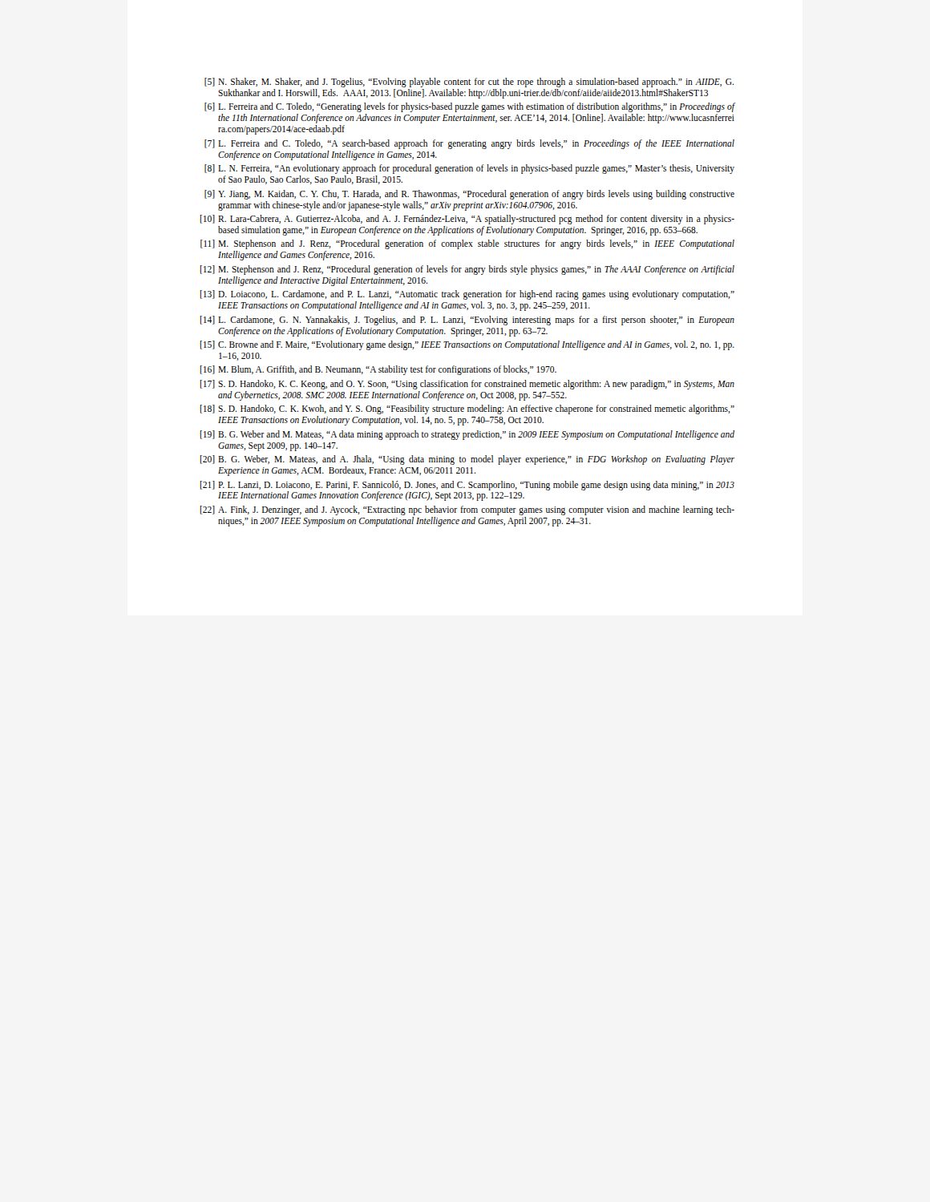[5] N. Shaker, M. Shaker, and J. Togelius, “Evolving playable content for cut the rope through a simulation-based approach.” in AIIDE, G. Sukthankar and I. Horswill, Eds. AAAI, 2013. [Online]. Available: http://dblp.uni-trier.de/db/conf/aiide/aiide2013.html#ShakerST13
[6] L. Ferreira and C. Toledo, “Generating levels for physics-based puzzle games with estimation of distribution algorithms,” in Proceedings of the 11th International Conference on Advances in Computer Entertainment, ser. ACE’14, 2014. [Online]. Available: http://www.lucasnferreira.com/papers/2014/ace-edaab.pdf
[7] L. Ferreira and C. Toledo, “A search-based approach for generating angry birds levels,” in Proceedings of the IEEE International Conference on Computational Intelligence in Games, 2014.
[8] L. N. Ferreira, “An evolutionary approach for procedural generation of levels in physics-based puzzle games,” Master’s thesis, University of Sao Paulo, Sao Carlos, Sao Paulo, Brasil, 2015.
[9] Y. Jiang, M. Kaidan, C. Y. Chu, T. Harada, and R. Thawonmas, “Procedural generation of angry birds levels using building constructive grammar with chinese-style and/or japanese-style walls,” arXiv preprint arXiv:1604.07906, 2016.
[10] R. Lara-Cabrera, A. Gutierrez-Alcoba, and A. J. Fernández-Leiva, “A spatially-structured pcg method for content diversity in a physics-based simulation game,” in European Conference on the Applications of Evolutionary Computation. Springer, 2016, pp. 653–668.
[11] M. Stephenson and J. Renz, “Procedural generation of complex stable structures for angry birds levels,” in IEEE Computational Intelligence and Games Conference, 2016.
[12] M. Stephenson and J. Renz, “Procedural generation of levels for angry birds style physics games,” in The AAAI Conference on Artificial Intelligence and Interactive Digital Entertainment, 2016.
[13] D. Loiacono, L. Cardamone, and P. L. Lanzi, “Automatic track generation for high-end racing games using evolutionary computation,” IEEE Transactions on Computational Intelligence and AI in Games, vol. 3, no. 3, pp. 245–259, 2011.
[14] L. Cardamone, G. N. Yannakakis, J. Togelius, and P. L. Lanzi, “Evolving interesting maps for a first person shooter,” in European Conference on the Applications of Evolutionary Computation. Springer, 2011, pp. 63–72.
[15] C. Browne and F. Maire, “Evolutionary game design,” IEEE Transactions on Computational Intelligence and AI in Games, vol. 2, no. 1, pp. 1–16, 2010.
[16] M. Blum, A. Griffith, and B. Neumann, “A stability test for configurations of blocks,” 1970.
[17] S. D. Handoko, K. C. Keong, and O. Y. Soon, “Using classification for constrained memetic algorithm: A new paradigm,” in Systems, Man and Cybernetics, 2008. SMC 2008. IEEE International Conference on, Oct 2008, pp. 547–552.
[18] S. D. Handoko, C. K. Kwoh, and Y. S. Ong, “Feasibility structure modeling: An effective chaperone for constrained memetic algorithms,” IEEE Transactions on Evolutionary Computation, vol. 14, no. 5, pp. 740–758, Oct 2010.
[19] B. G. Weber and M. Mateas, “A data mining approach to strategy prediction,” in 2009 IEEE Symposium on Computational Intelligence and Games, Sept 2009, pp. 140–147.
[20] B. G. Weber, M. Mateas, and A. Jhala, “Using data mining to model player experience,” in FDG Workshop on Evaluating Player Experience in Games, ACM. Bordeaux, France: ACM, 06/2011 2011.
[21] P. L. Lanzi, D. Loiacono, E. Parini, F. Sannicoló, D. Jones, and C. Scamporlino, “Tuning mobile game design using data mining,” in 2013 IEEE International Games Innovation Conference (IGIC), Sept 2013, pp. 122–129.
[22] A. Fink, J. Denzinger, and J. Aycock, “Extracting npc behavior from computer games using computer vision and machine learning techniques,” in 2007 IEEE Symposium on Computational Intelligence and Games, April 2007, pp. 24–31.